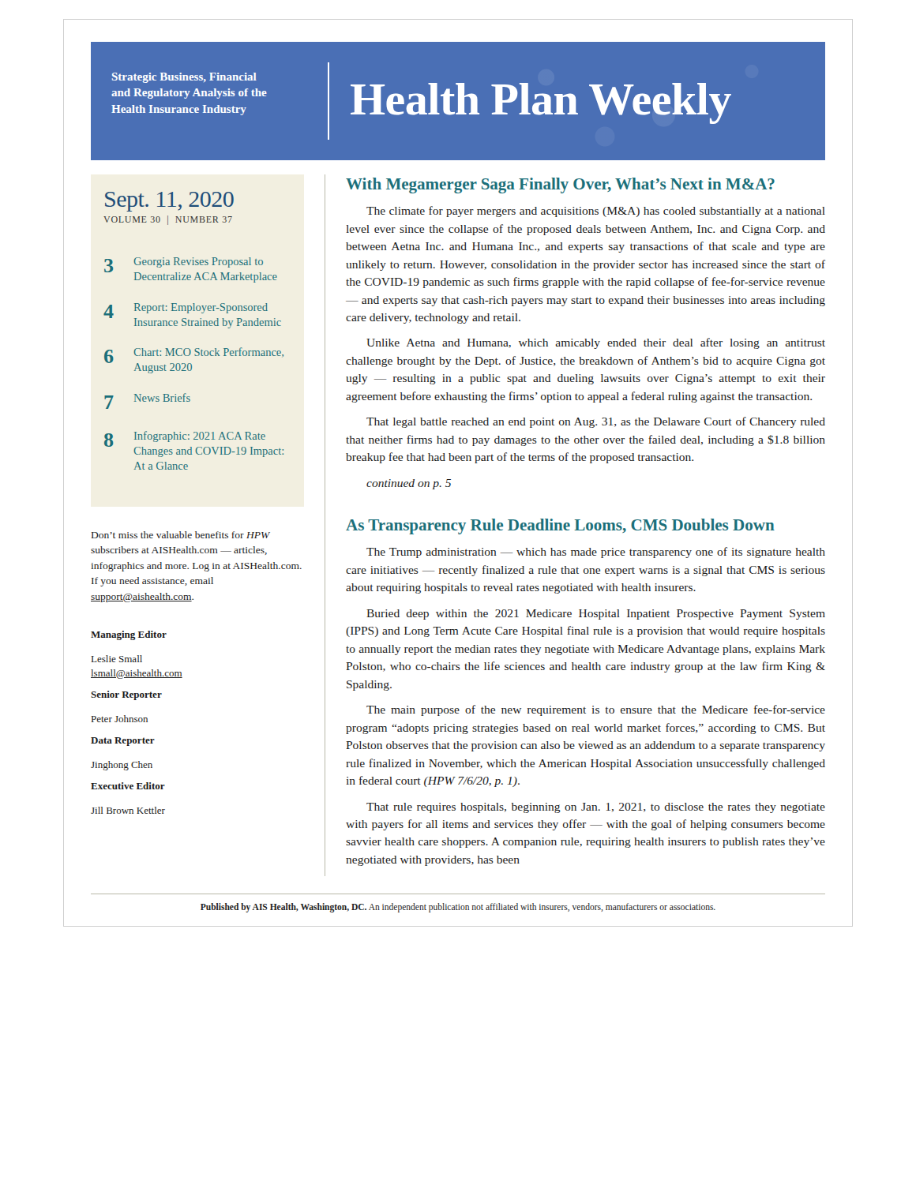Strategic Business, Financial
and Regulatory Analysis of the
Health Insurance Industry
Health Plan Weekly
Sept. 11, 2020
VOLUME 30 | NUMBER 37
3 Georgia Revises Proposal to Decentralize ACA Marketplace
4 Report: Employer-Sponsored Insurance Strained by Pandemic
6 Chart: MCO Stock Performance, August 2020
7 News Briefs
8 Infographic: 2021 ACA Rate Changes and COVID-19 Impact: At a Glance
Don’t miss the valuable benefits for HPW subscribers at AISHealth.com — articles, infographics and more. Log in at AISHealth.com. If you need assistance, email support@aishealth.com.
Managing Editor
Leslie Small
lsmall@aishealth.com
Senior Reporter
Peter Johnson
Data Reporter
Jinghong Chen
Executive Editor
Jill Brown Kettler
With Megamerger Saga Finally Over, What’s Next in M&A?
The climate for payer mergers and acquisitions (M&A) has cooled substantially at a national level ever since the collapse of the proposed deals between Anthem, Inc. and Cigna Corp. and between Aetna Inc. and Humana Inc., and experts say transactions of that scale and type are unlikely to return. However, consolidation in the provider sector has increased since the start of the COVID-19 pandemic as such firms grapple with the rapid collapse of fee-for-service revenue — and experts say that cash-rich payers may start to expand their businesses into areas including care delivery, technology and retail.
Unlike Aetna and Humana, which amicably ended their deal after losing an antitrust challenge brought by the Dept. of Justice, the breakdown of Anthem’s bid to acquire Cigna got ugly — resulting in a public spat and dueling lawsuits over Cigna’s attempt to exit their agreement before exhausting the firms’ option to appeal a federal ruling against the transaction.
That legal battle reached an end point on Aug. 31, as the Delaware Court of Chancery ruled that neither firms had to pay damages to the other over the failed deal, including a $1.8 billion breakup fee that had been part of the terms of the proposed transaction.
continued on p. 5
As Transparency Rule Deadline Looms, CMS Doubles Down
The Trump administration — which has made price transparency one of its signature health care initiatives — recently finalized a rule that one expert warns is a signal that CMS is serious about requiring hospitals to reveal rates negotiated with health insurers.
Buried deep within the 2021 Medicare Hospital Inpatient Prospective Payment System (IPPS) and Long Term Acute Care Hospital final rule is a provision that would require hospitals to annually report the median rates they negotiate with Medicare Advantage plans, explains Mark Polston, who co-chairs the life sciences and health care industry group at the law firm King & Spalding.
The main purpose of the new requirement is to ensure that the Medicare fee-for-service program “adopts pricing strategies based on real world market forces,” according to CMS. But Polston observes that the provision can also be viewed as an addendum to a separate transparency rule finalized in November, which the American Hospital Association unsuccessfully challenged in federal court (HPW 7/6/20, p. 1).
That rule requires hospitals, beginning on Jan. 1, 2021, to disclose the rates they negotiate with payers for all items and services they offer — with the goal of helping consumers become savvier health care shoppers. A companion rule, requiring health insurers to publish rates they’ve negotiated with providers, has been
Published by AIS Health, Washington, DC. An independent publication not affiliated with insurers, vendors, manufacturers or associations.